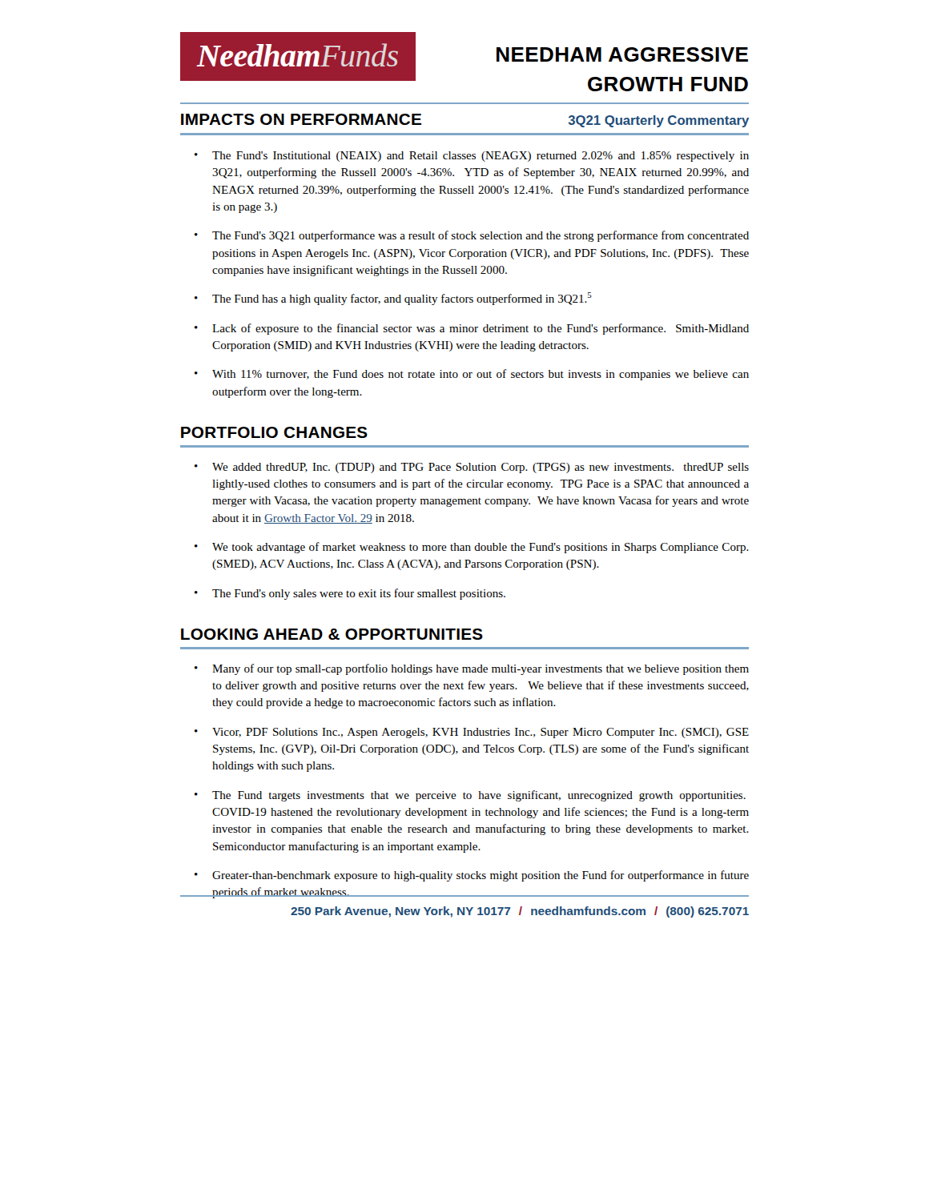Needham Funds
NEEDHAM AGGRESSIVE GROWTH FUND
IMPACTS ON PERFORMANCE
3Q21 Quarterly Commentary
The Fund's Institutional (NEAIX) and Retail classes (NEAGX) returned 2.02% and 1.85% respectively in 3Q21, outperforming the Russell 2000's -4.36%. YTD as of September 30, NEAIX returned 20.99%, and NEAGX returned 20.39%, outperforming the Russell 2000's 12.41%. (The Fund's standardized performance is on page 3.)
The Fund's 3Q21 outperformance was a result of stock selection and the strong performance from concentrated positions in Aspen Aerogels Inc. (ASPN), Vicor Corporation (VICR), and PDF Solutions, Inc. (PDFS). These companies have insignificant weightings in the Russell 2000.
The Fund has a high quality factor, and quality factors outperformed in 3Q21.5
Lack of exposure to the financial sector was a minor detriment to the Fund's performance. Smith-Midland Corporation (SMID) and KVH Industries (KVHI) were the leading detractors.
With 11% turnover, the Fund does not rotate into or out of sectors but invests in companies we believe can outperform over the long-term.
PORTFOLIO CHANGES
We added thredUP, Inc. (TDUP) and TPG Pace Solution Corp. (TPGS) as new investments. thredUP sells lightly-used clothes to consumers and is part of the circular economy. TPG Pace is a SPAC that announced a merger with Vacasa, the vacation property management company. We have known Vacasa for years and wrote about it in Growth Factor Vol. 29 in 2018.
We took advantage of market weakness to more than double the Fund's positions in Sharps Compliance Corp. (SMED), ACV Auctions, Inc. Class A (ACVA), and Parsons Corporation (PSN).
The Fund's only sales were to exit its four smallest positions.
LOOKING AHEAD & OPPORTUNITIES
Many of our top small-cap portfolio holdings have made multi-year investments that we believe position them to deliver growth and positive returns over the next few years. We believe that if these investments succeed, they could provide a hedge to macroeconomic factors such as inflation.
Vicor, PDF Solutions Inc., Aspen Aerogels, KVH Industries Inc., Super Micro Computer Inc. (SMCI), GSE Systems, Inc. (GVP), Oil-Dri Corporation (ODC), and Telcos Corp. (TLS) are some of the Fund's significant holdings with such plans.
The Fund targets investments that we perceive to have significant, unrecognized growth opportunities. COVID-19 hastened the revolutionary development in technology and life sciences; the Fund is a long-term investor in companies that enable the research and manufacturing to bring these developments to market. Semiconductor manufacturing is an important example.
Greater-than-benchmark exposure to high-quality stocks might position the Fund for outperformance in future periods of market weakness.
250 Park Avenue, New York, NY 10177 / needhamfunds.com / (800) 625.7071